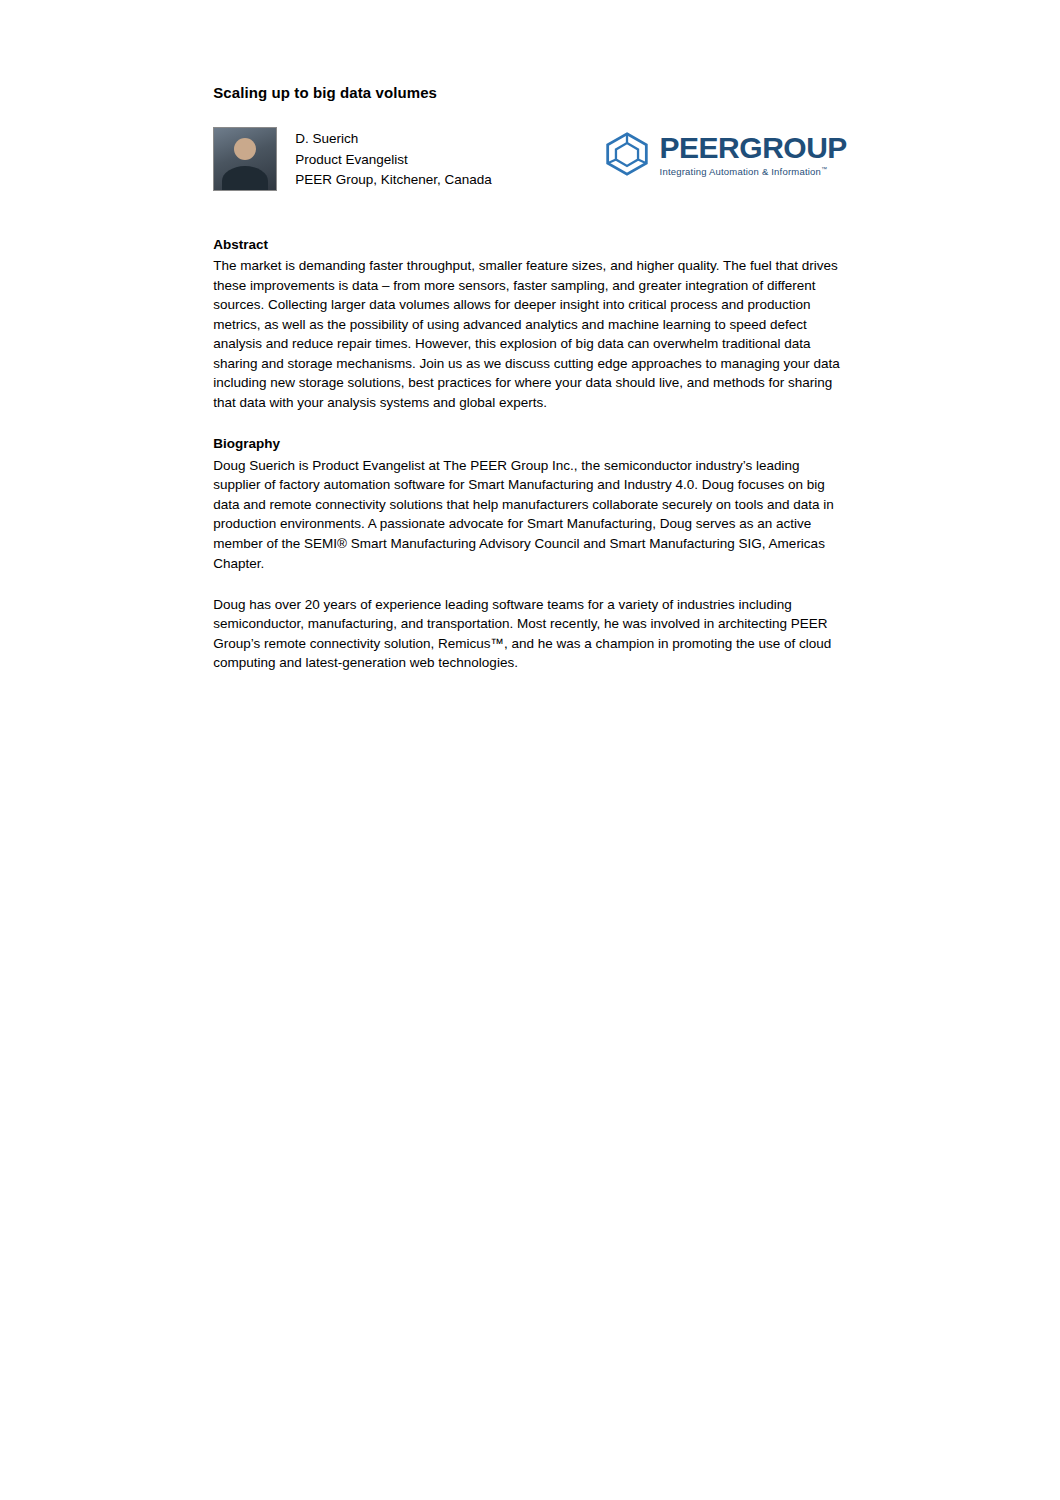Scaling up to big data volumes
D. Suerich
Product Evangelist
PEER Group, Kitchener, Canada
PEER GROUP
Integrating Automation & Information™
Abstract
The market is demanding faster throughput, smaller feature sizes, and higher quality. The fuel that drives these improvements is data – from more sensors, faster sampling, and greater integration of different sources. Collecting larger data volumes allows for deeper insight into critical process and production metrics, as well as the possibility of using advanced analytics and machine learning to speed defect analysis and reduce repair times. However, this explosion of big data can overwhelm traditional data sharing and storage mechanisms. Join us as we discuss cutting edge approaches to managing your data including new storage solutions, best practices for where your data should live, and methods for sharing that data with your analysis systems and global experts.
Biography
Doug Suerich is Product Evangelist at The PEER Group Inc., the semiconductor industry’s leading supplier of factory automation software for Smart Manufacturing and Industry 4.0. Doug focuses on big data and remote connectivity solutions that help manufacturers collaborate securely on tools and data in production environments. A passionate advocate for Smart Manufacturing, Doug serves as an active member of the SEMI® Smart Manufacturing Advisory Council and Smart Manufacturing SIG, Americas Chapter.
Doug has over 20 years of experience leading software teams for a variety of industries including semiconductor, manufacturing, and transportation. Most recently, he was involved in architecting PEER Group’s remote connectivity solution, Remicus™, and he was a champion in promoting the use of cloud computing and latest-generation web technologies.